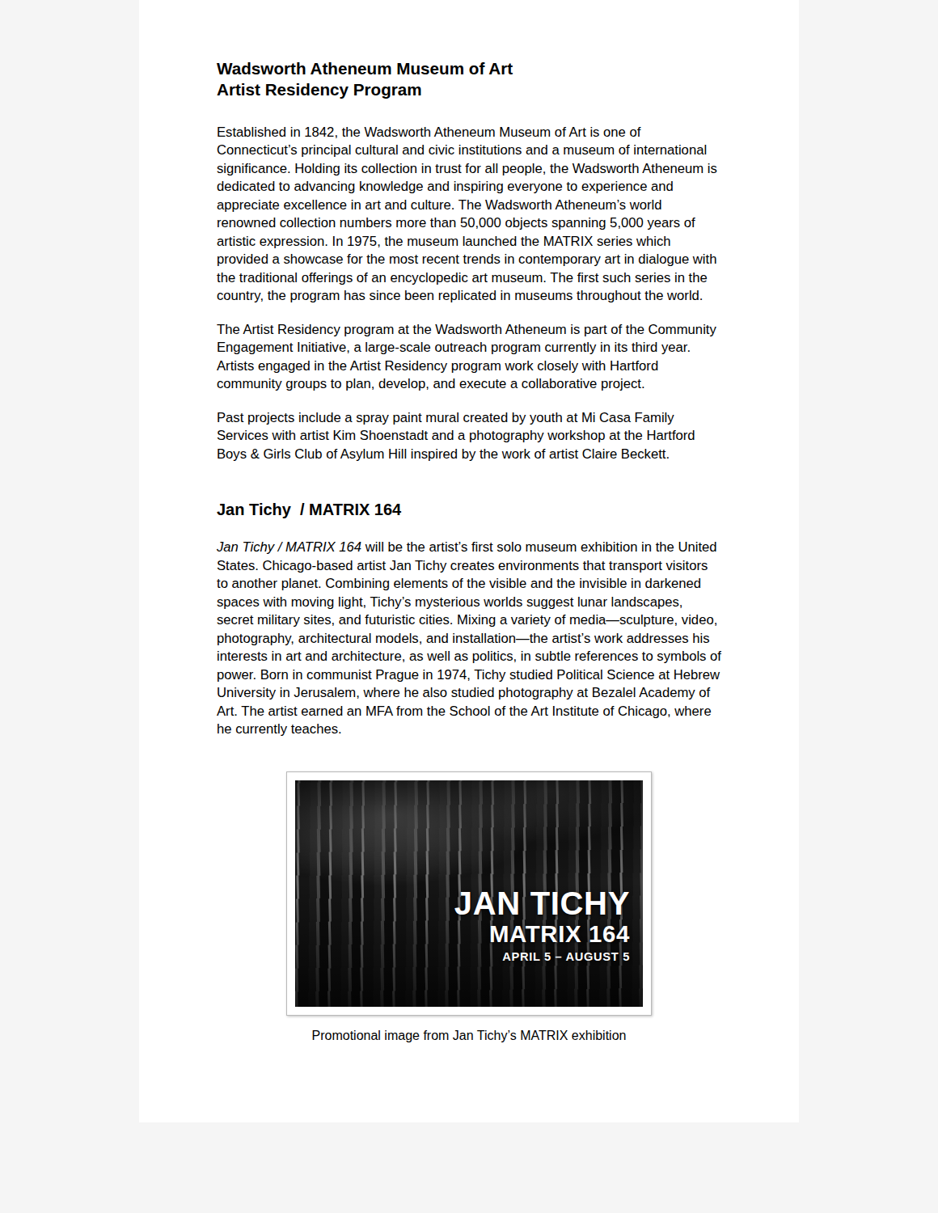Wadsworth Atheneum Museum of Art
Artist Residency Program
Established in 1842, the Wadsworth Atheneum Museum of Art is one of Connecticut’s principal cultural and civic institutions and a museum of international significance. Holding its collection in trust for all people, the Wadsworth Atheneum is dedicated to advancing knowledge and inspiring everyone to experience and appreciate excellence in art and culture. The Wadsworth Atheneum’s world renowned collection numbers more than 50,000 objects spanning 5,000 years of artistic expression. In 1975, the museum launched the MATRIX series which provided a showcase for the most recent trends in contemporary art in dialogue with the traditional offerings of an encyclopedic art museum. The first such series in the country, the program has since been replicated in museums throughout the world.
The Artist Residency program at the Wadsworth Atheneum is part of the Community Engagement Initiative, a large-scale outreach program currently in its third year. Artists engaged in the Artist Residency program work closely with Hartford community groups to plan, develop, and execute a collaborative project.
Past projects include a spray paint mural created by youth at Mi Casa Family Services with artist Kim Shoenstadt and a photography workshop at the Hartford Boys & Girls Club of Asylum Hill inspired by the work of artist Claire Beckett.
Jan Tichy / MATRIX 164
Jan Tichy / MATRIX 164 will be the artist’s first solo museum exhibition in the United States. Chicago-based artist Jan Tichy creates environments that transport visitors to another planet. Combining elements of the visible and the invisible in darkened spaces with moving light, Tichy’s mysterious worlds suggest lunar landscapes, secret military sites, and futuristic cities. Mixing a variety of media—sculpture, video, photography, architectural models, and installation—the artist’s work addresses his interests in art and architecture, as well as politics, in subtle references to symbols of power. Born in communist Prague in 1974, Tichy studied Political Science at Hebrew University in Jerusalem, where he also studied photography at Bezalel Academy of Art. The artist earned an MFA from the School of the Art Institute of Chicago, where he currently teaches.
JAN TICHY
MATRIX 164
APRIL 5 – AUGUST 5
Promotional image from Jan Tichy’s MATRIX exhibition